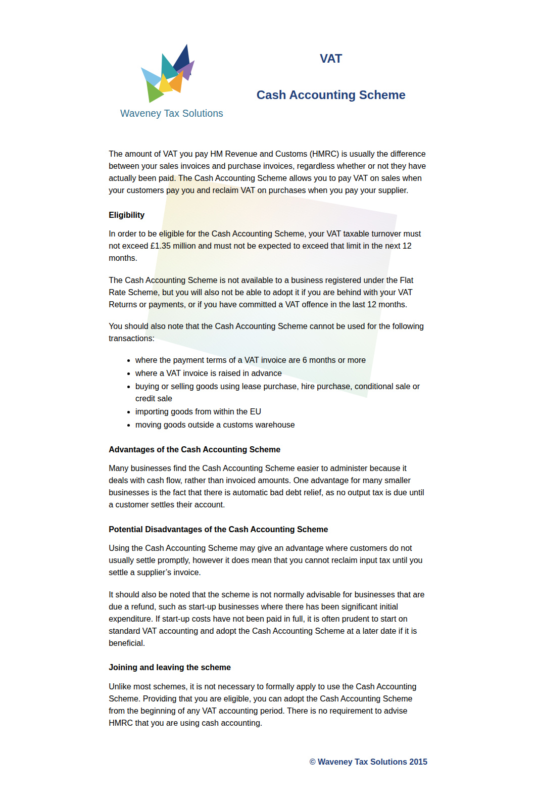Waveney Tax Solutions
VAT
Cash Accounting Scheme
The amount of VAT you pay HM Revenue and Customs (HMRC) is usually the difference between your sales invoices and purchase invoices, regardless whether or not they have actually been paid. The Cash Accounting Scheme allows you to pay VAT on sales when your customers pay you and reclaim VAT on purchases when you pay your supplier.
Eligibility
In order to be eligible for the Cash Accounting Scheme, your VAT taxable turnover must not exceed £1.35 million and must not be expected to exceed that limit in the next 12 months.
The Cash Accounting Scheme is not available to a business registered under the Flat Rate Scheme, but you will also not be able to adopt it if you are behind with your VAT Returns or payments, or if you have committed a VAT offence in the last 12 months.
You should also note that the Cash Accounting Scheme cannot be used for the following transactions:
where the payment terms of a VAT invoice are 6 months or more
where a VAT invoice is raised in advance
buying or selling goods using lease purchase, hire purchase, conditional sale or credit sale
importing goods from within the EU
moving goods outside a customs warehouse
Advantages of the Cash Accounting Scheme
Many businesses find the Cash Accounting Scheme easier to administer because it deals with cash flow, rather than invoiced amounts. One advantage for many smaller businesses is the fact that there is automatic bad debt relief, as no output tax is due until a customer settles their account.
Potential Disadvantages of the Cash Accounting Scheme
Using the Cash Accounting Scheme may give an advantage where customers do not usually settle promptly, however it does mean that you cannot reclaim input tax until you settle a supplier’s invoice.
It should also be noted that the scheme is not normally advisable for businesses that are due a refund, such as start-up businesses where there has been significant initial expenditure. If start-up costs have not been paid in full, it is often prudent to start on standard VAT accounting and adopt the Cash Accounting Scheme at a later date if it is beneficial.
Joining and leaving the scheme
Unlike most schemes, it is not necessary to formally apply to use the Cash Accounting Scheme. Providing that you are eligible, you can adopt the Cash Accounting Scheme from the beginning of any VAT accounting period. There is no requirement to advise HMRC that you are using cash accounting.
© Waveney Tax Solutions 2015